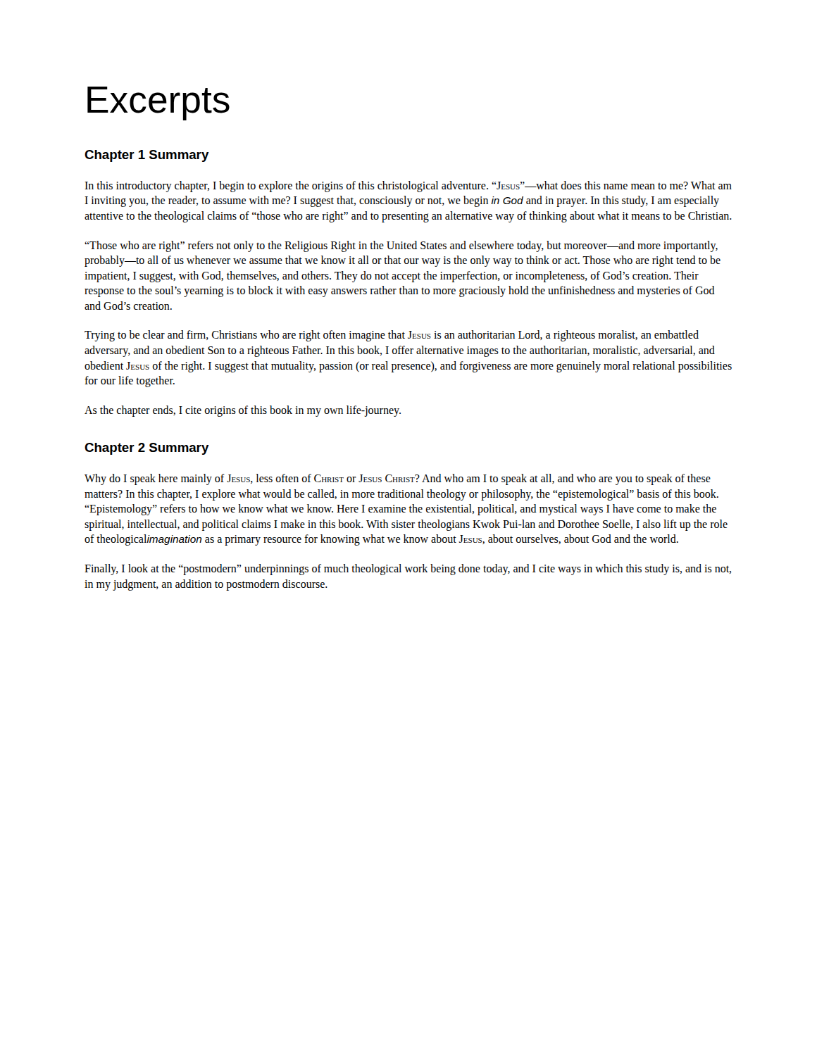Excerpts
Chapter 1 Summary
In this introductory chapter, I begin to explore the origins of this christological adventure. “Jesus”—what does this name mean to me? What am I inviting you, the reader, to assume with me? I suggest that, consciously or not, we begin in God and in prayer. In this study, I am especially attentive to the theological claims of “those who are right” and to presenting an alternative way of thinking about what it means to be Christian.
“Those who are right” refers not only to the Religious Right in the United States and elsewhere today, but moreover—and more importantly, probably—to all of us whenever we assume that we know it all or that our way is the only way to think or act. Those who are right tend to be impatient, I suggest, with God, themselves, and others. They do not accept the imperfection, or incompleteness, of God’s creation. Their response to the soul’s yearning is to block it with easy answers rather than to more graciously hold the unfinishedness and mysteries of God and God’s creation.
Trying to be clear and firm, Christians who are right often imagine that Jesus is an authoritarian Lord, a righteous moralist, an embattled adversary, and an obedient Son to a righteous Father. In this book, I offer alternative images to the authoritarian, moralistic, adversarial, and obedient Jesus of the right. I suggest that mutuality, passion (or real presence), and forgiveness are more genuinely moral relational possibilities for our life together.
As the chapter ends, I cite origins of this book in my own life-journey.
Chapter 2 Summary
Why do I speak here mainly of Jesus, less often of Christ or Jesus Christ? And who am I to speak at all, and who are you to speak of these matters? In this chapter, I explore what would be called, in more traditional theology or philosophy, the “epistemological” basis of this book. “Epistemology” refers to how we know what we know. Here I examine the existential, political, and mystical ways I have come to make the spiritual, intellectual, and political claims I make in this book. With sister theologians Kwok Pui-lan and Dorothee Soelle, I also lift up the role of theologicalimagination as a primary resource for knowing what we know about Jesus, about ourselves, about God and the world.
Finally, I look at the “postmodern” underpinnings of much theological work being done today, and I cite ways in which this study is, and is not, in my judgment, an addition to postmodern discourse.